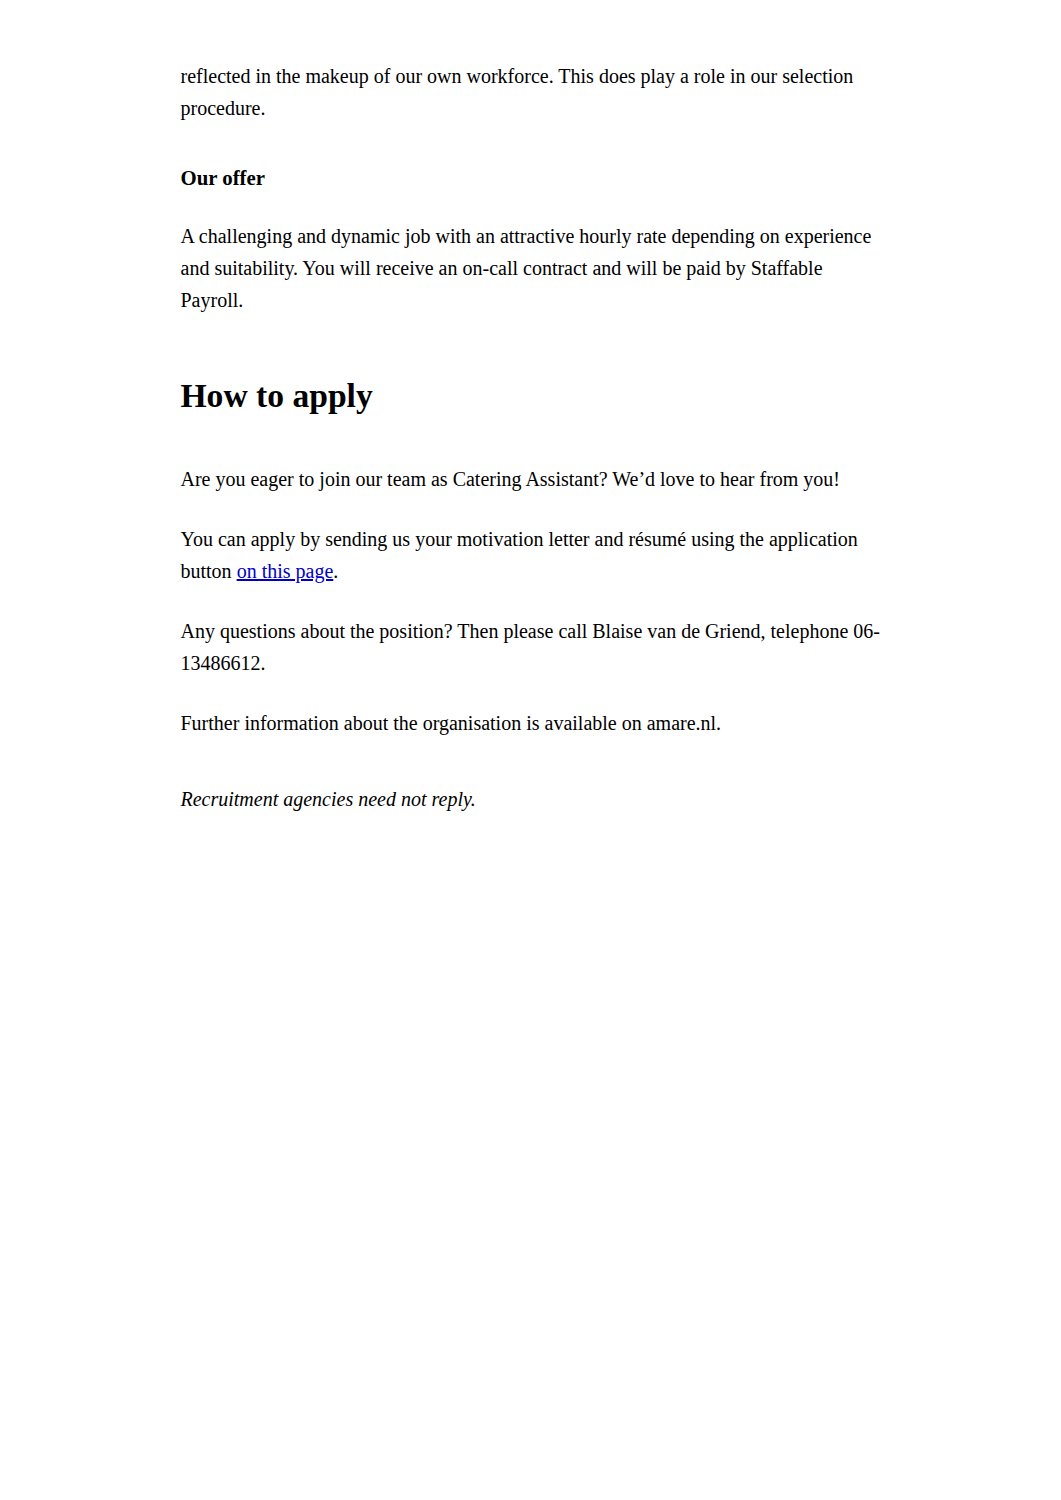reflected in the makeup of our own workforce. This does play a role in our selection procedure.
Our offer
A challenging and dynamic job with an attractive hourly rate depending on experience and suitability. You will receive an on-call contract and will be paid by Staffable Payroll.
How to apply
Are you eager to join our team as Catering Assistant? We’d love to hear from you!
You can apply by sending us your motivation letter and résumé using the application button on this page.
Any questions about the position? Then please call Blaise van de Griend, telephone 06-13486612.
Further information about the organisation is available on amare.nl.
Recruitment agencies need not reply.